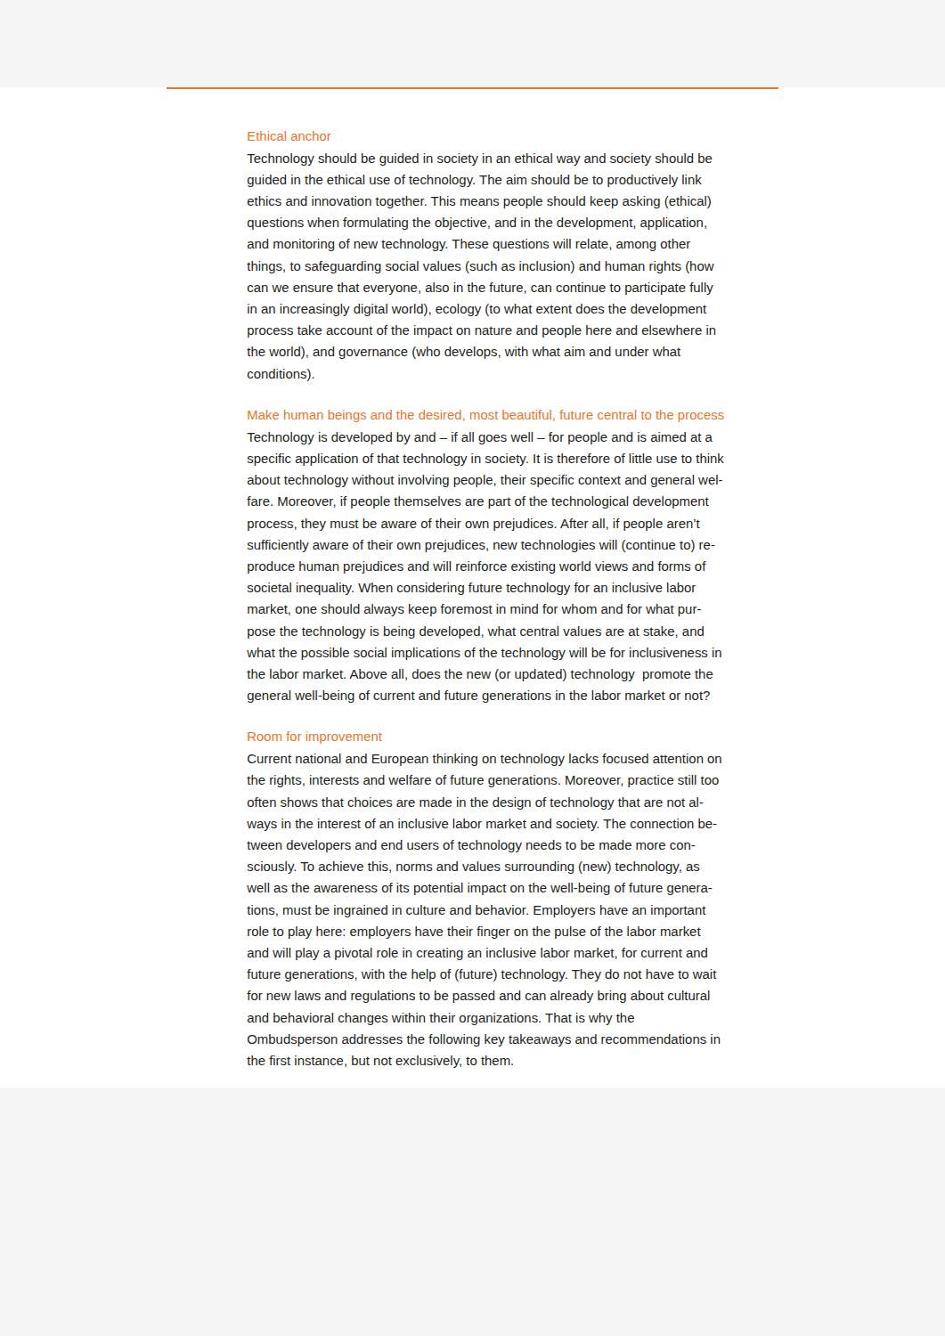Ethical anchor
Technology should be guided in society in an ethical way and society should be guided in the ethical use of technology. The aim should be to productively link ethics and innovation together. This means people should keep asking (ethical) questions when formulating the objective, and in the development, application, and monitoring of new technology. These questions will relate, among other things, to safeguarding social values (such as inclusion) and human rights (how can we ensure that everyone, also in the future, can continue to participate fully in an increasingly digital world), ecology (to what extent does the development process take account of the impact on nature and people here and elsewhere in the world), and governance (who develops, with what aim and under what conditions).
Make human beings and the desired, most beautiful, future central to the process
Technology is developed by and – if all goes well – for people and is aimed at a specific application of that technology in society. It is therefore of little use to think about technology without involving people, their specific context and general welfare. Moreover, if people themselves are part of the technological development process, they must be aware of their own prejudices. After all, if people aren’t sufficiently aware of their own prejudices, new technologies will (continue to) reproduce human prejudices and will reinforce existing world views and forms of societal inequality. When considering future technology for an inclusive labor market, one should always keep foremost in mind for whom and for what purpose the technology is being developed, what central values are at stake, and what the possible social implications of the technology will be for inclusiveness in the labor market. Above all, does the new (or updated) technology promote the general well-being of current and future generations in the labor market or not?
Room for improvement
Current national and European thinking on technology lacks focused attention on the rights, interests and welfare of future generations. Moreover, practice still too often shows that choices are made in the design of technology that are not always in the interest of an inclusive labor market and society. The connection between developers and end users of technology needs to be made more consciously. To achieve this, norms and values surrounding (new) technology, as well as the awareness of its potential impact on the well-being of future generations, must be ingrained in culture and behavior. Employers have an important role to play here: employers have their finger on the pulse of the labor market and will play a pivotal role in creating an inclusive labor market, for current and future generations, with the help of (future) technology. They do not have to wait for new laws and regulations to be passed and can already bring about cultural and behavioral changes within their organizations. That is why the Ombudsperson addresses the following key takeaways and recommendations in the first instance, but not exclusively, to them.